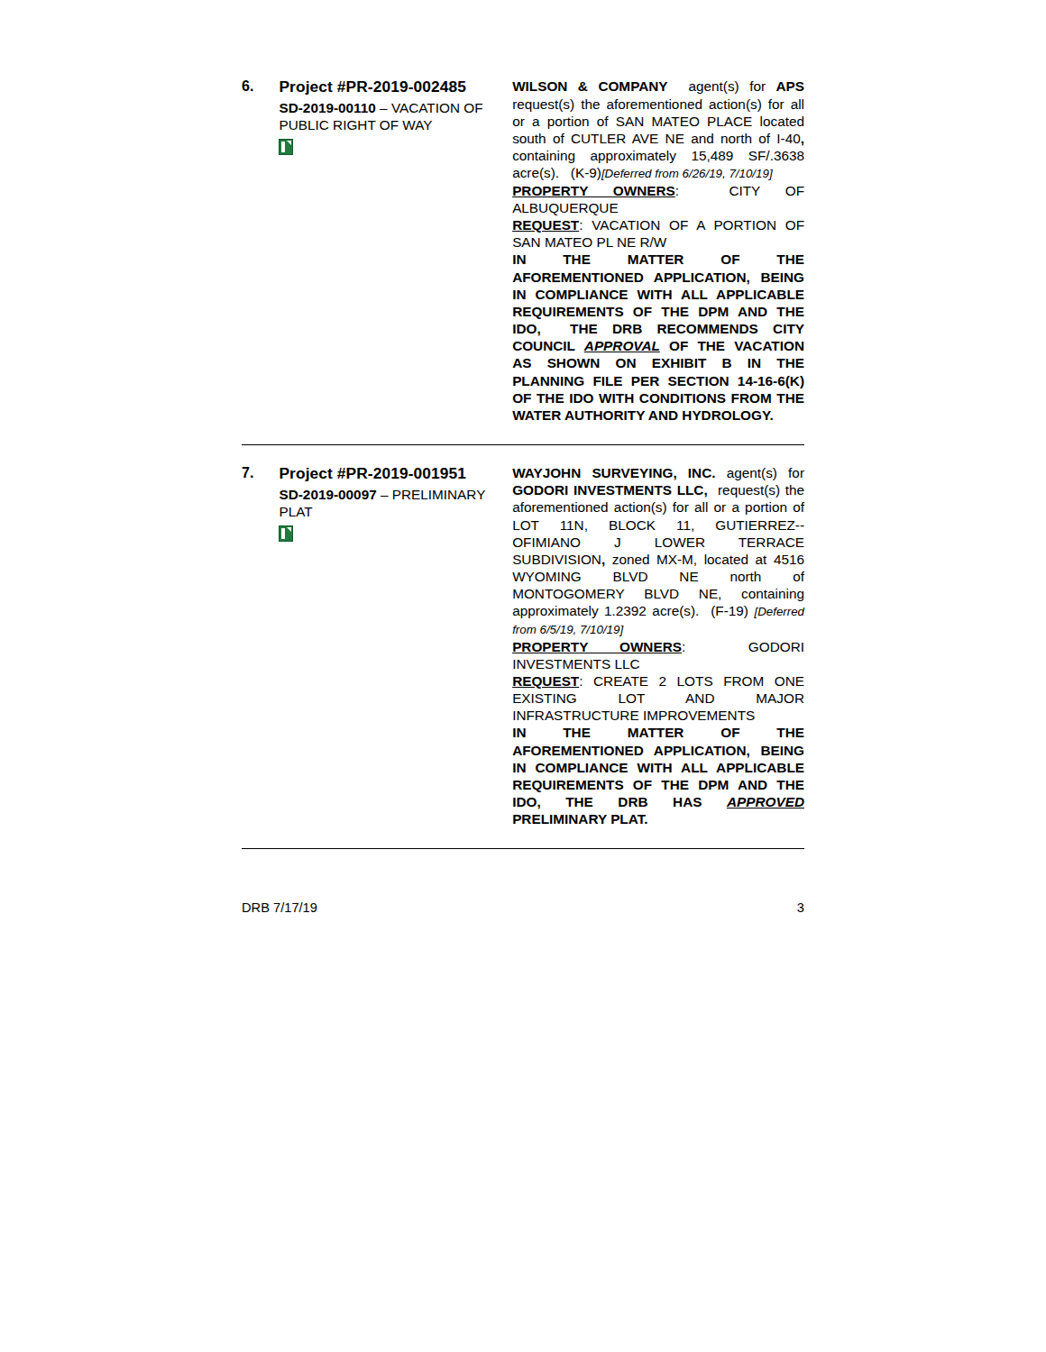| 6. | Project #PR-2019-002485 SD-2019-00110 – VACATION OF PUBLIC RIGHT OF WAY | WILSON & COMPANY agent(s) for APS request(s) the aforementioned action(s) for all or a portion of SAN MATEO PLACE located south of CUTLER AVE NE and north of I-40 , containing approximately 15,489 SF/.3638 acre(s). (K-9) [Deferred from 6/26/19, 7/10/19] PROPERTY OWNERS : CITY OF ALBUQUERQUE REQUEST : VACATION OF A PORTION OF SAN MATEO PL NE R/W IN THE MATTER OF THE AFOREMENTIONED APPLICATION, BEING IN COMPLIANCE WITH ALL APPLICABLE REQUIREMENTS OF THE DPM AND THE IDO, THE DRB RECOMMENDS CITY COUNCIL APPROVAL OF THE VACATION AS SHOWN ON EXHIBIT B IN THE PLANNING FILE PER SECTION 14-16-6(K) OF THE IDO WITH CONDITIONS FROM THE WATER AUTHORITY AND HYDROLOGY. |
| 7. | Project #PR-2019-001951 SD-2019-00097 – PRELIMINARY PLAT | WAYJOHN SURVEYING, INC. agent(s) for GODORI INVESTMENTS LLC, request(s) the aforementioned action(s) for all or a portion of LOT 11N, BLOCK 11, GUTIERREZ--OFIMIANO J LOWER TERRACE SUBDIVISION , zoned MX-M, located at 4516 WYOMING BLVD NE north of MONTOGOMERY BLVD NE, containing approximately 1.2392 acre(s). (F-19) [Deferred from 6/5/19, 7/10/19] PROPERTY OWNERS : GODORI INVESTMENTS LLC REQUEST : CREATE 2 LOTS FROM ONE EXISTING LOT AND MAJOR INFRASTRUCTURE IMPROVEMENTS IN THE MATTER OF THE AFOREMENTIONED APPLICATION, BEING IN COMPLIANCE WITH ALL APPLICABLE REQUIREMENTS OF THE DPM AND THE IDO, THE DRB HAS APPROVED PRELIMINARY PLAT. |
DRB 7/17/19 3